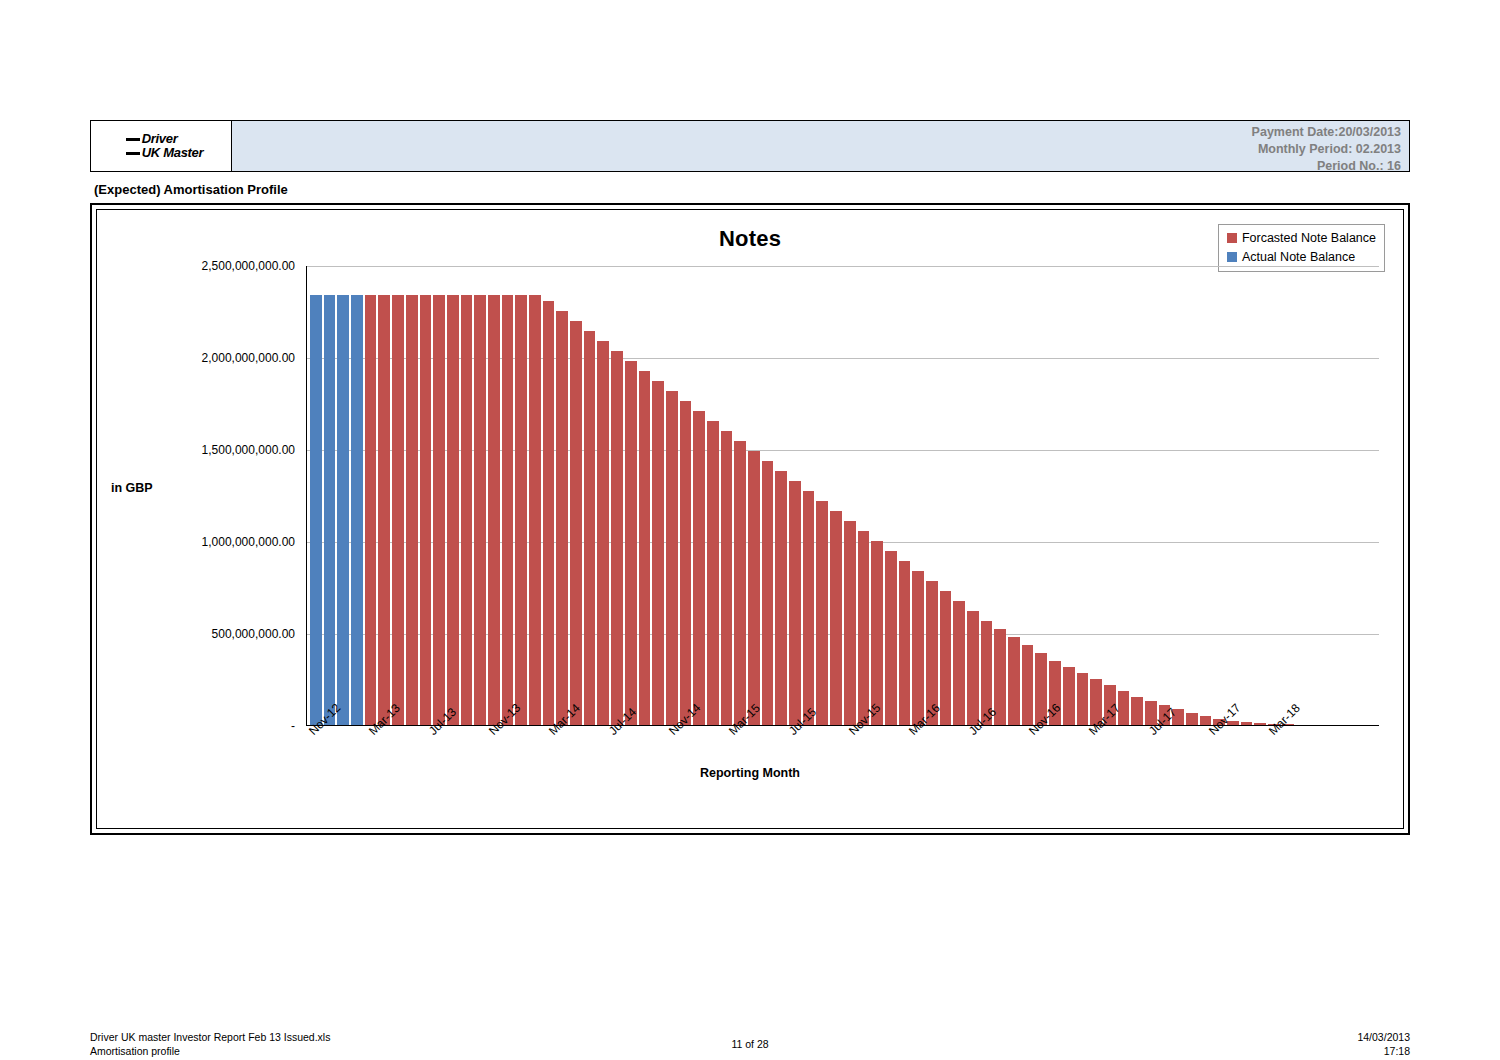Driver
UK Master
Payment Date:20/03/2013
Monthly Period: 02.2013
Period No.: 16
(Expected) Amortisation Profile
Forcasted Note Balance
Actual Note Balance
Notes
in GBP
2,500,000,000.00 2,000,000,000.00 1,500,000,000.00 1,000,000,000.00 500,000,000.00 -
Nov-12 Mar-13 Jul-13 Nov-13 Mar-14 Jul-14 Nov-14 Mar-15 Jul-15 Nov-15 Mar-16 Jul-16 Nov-16 Mar-17 Jul-17 Nov-17 Mar-18
Reporting Month
Driver UK master Investor Report Feb 13 Issued.xls
Amortisation profile
11 of 28
14/03/2013
17:18